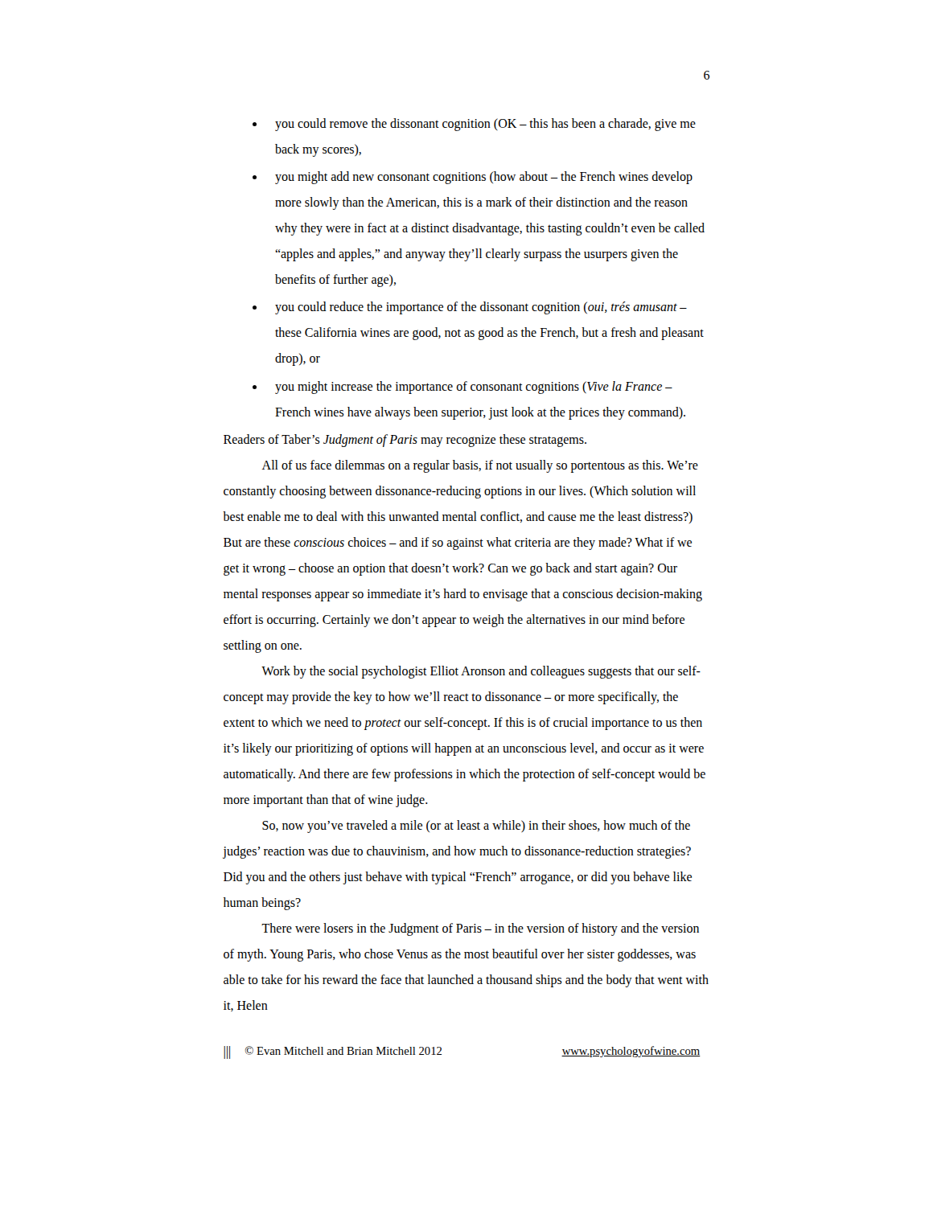6
you could remove the dissonant cognition (OK – this has been a charade, give me back my scores),
you might add new consonant cognitions (how about – the French wines develop more slowly than the American, this is a mark of their distinction and the reason why they were in fact at a distinct disadvantage, this tasting couldn’t even be called “apples and apples,” and anyway they’ll clearly surpass the usurpers given the benefits of further age),
you could reduce the importance of the dissonant cognition (oui, trés amusant – these California wines are good, not as good as the French, but a fresh and pleasant drop), or
you might increase the importance of consonant cognitions (Vive la France – French wines have always been superior, just look at the prices they command).
Readers of Taber’s Judgment of Paris may recognize these stratagems.
All of us face dilemmas on a regular basis, if not usually so portentous as this. We’re constantly choosing between dissonance-reducing options in our lives. (Which solution will best enable me to deal with this unwanted mental conflict, and cause me the least distress?) But are these conscious choices – and if so against what criteria are they made? What if we get it wrong – choose an option that doesn’t work? Can we go back and start again? Our mental responses appear so immediate it’s hard to envisage that a conscious decision-making effort is occurring. Certainly we don’t appear to weigh the alternatives in our mind before settling on one.
Work by the social psychologist Elliot Aronson and colleagues suggests that our self-concept may provide the key to how we’ll react to dissonance – or more specifically, the extent to which we need to protect our self-concept. If this is of crucial importance to us then it’s likely our prioritizing of options will happen at an unconscious level, and occur as it were automatically. And there are few professions in which the protection of self-concept would be more important than that of wine judge.
So, now you’ve traveled a mile (or at least a while) in their shoes, how much of the judges’ reaction was due to chauvinism, and how much to dissonance-reduction strategies? Did you and the others just behave with typical “French” arrogance, or did you behave like human beings?
There were losers in the Judgment of Paris – in the version of history and the version of myth. Young Paris, who chose Venus as the most beautiful over her sister goddesses, was able to take for his reward the face that launched a thousand ships and the body that went with it, Helen
||| © Evan Mitchell and Brian Mitchell 2012 www.psychologyofwine.com